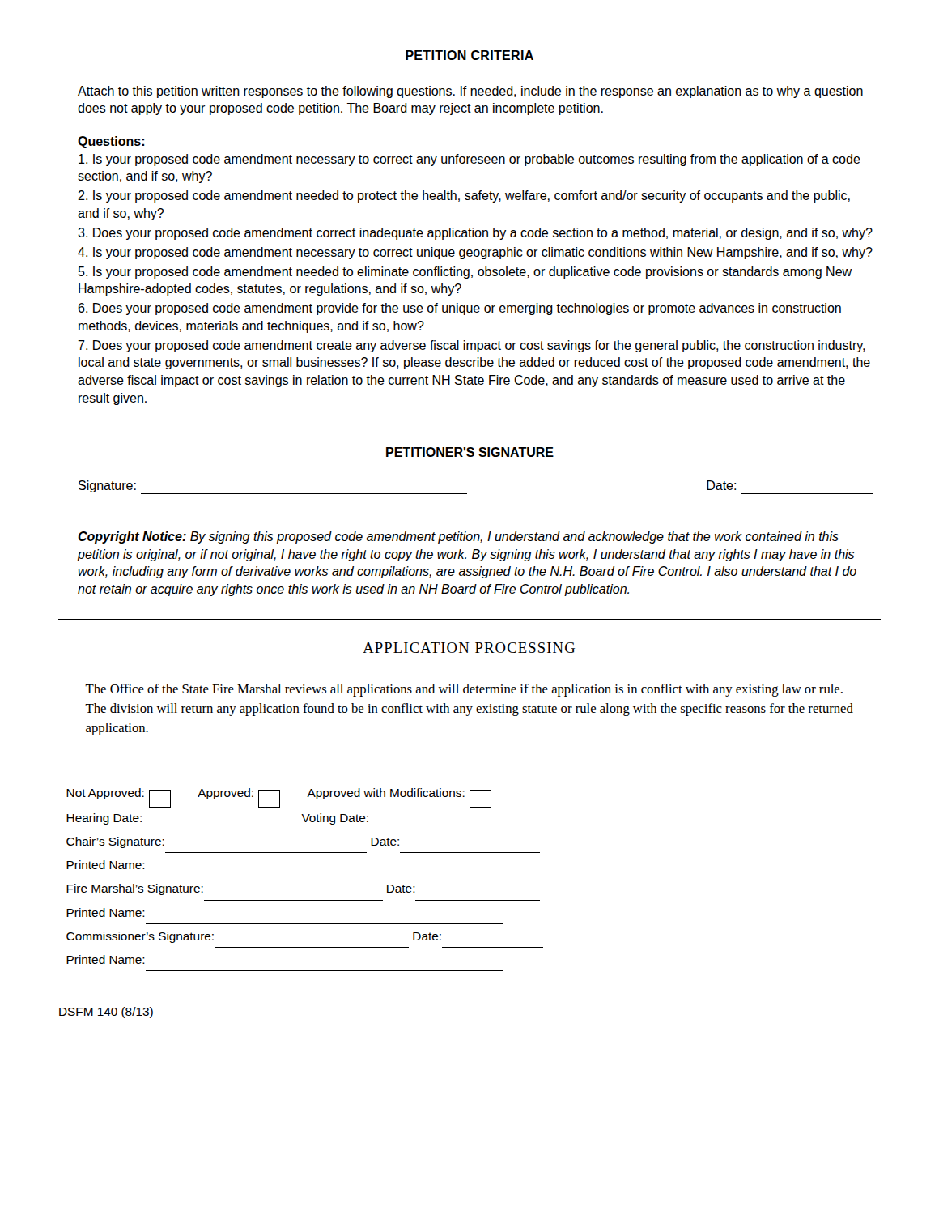PETITION CRITERIA
Attach to this petition written responses to the following questions. If needed, include in the response an explanation as to why a question does not apply to your proposed code petition. The Board may reject an incomplete petition.
Questions:
1. Is your proposed code amendment necessary to correct any unforeseen or probable outcomes resulting from the application of a code section, and if so, why?
2. Is your proposed code amendment needed to protect the health, safety, welfare, comfort and/or security of occupants and the public, and if so, why?
3. Does your proposed code amendment correct inadequate application by a code section to a method, material, or design, and if so, why?
4. Is your proposed code amendment necessary to correct unique geographic or climatic conditions within New Hampshire, and if so, why?
5. Is your proposed code amendment needed to eliminate conflicting, obsolete, or duplicative code provisions or standards among New Hampshire-adopted codes, statutes, or regulations, and if so, why?
6. Does your proposed code amendment provide for the use of unique or emerging technologies or promote advances in construction methods, devices, materials and techniques, and if so, how?
7. Does your proposed code amendment create any adverse fiscal impact or cost savings for the general public, the construction industry, local and state governments, or small businesses? If so, please describe the added or reduced cost of the proposed code amendment, the adverse fiscal impact or cost savings in relation to the current NH State Fire Code, and any standards of measure used to arrive at the result given.
PETITIONER'S SIGNATURE
Signature:
Date:
Copyright Notice: By signing this proposed code amendment petition, I understand and acknowledge that the work contained in this petition is original, or if not original, I have the right to copy the work. By signing this work, I understand that any rights I may have in this work, including any form of derivative works and compilations, are assigned to the N.H. Board of Fire Control. I also understand that I do not retain or acquire any rights once this work is used in an NH Board of Fire Control publication.
APPLICATION PROCESSING
The Office of the State Fire Marshal reviews all applications and will determine if the application is in conflict with any existing law or rule. The division will return any application found to be in conflict with any existing statute or rule along with the specific reasons for the returned application.
Not Approved: Approved: Approved with Modifications:
Hearing Date: Voting Date:
Chair’s Signature: Date:
Printed Name:
Fire Marshal’s Signature: Date:
Printed Name:
Commissioner’s Signature: Date:
Printed Name:
DSFM 140 (8/13)